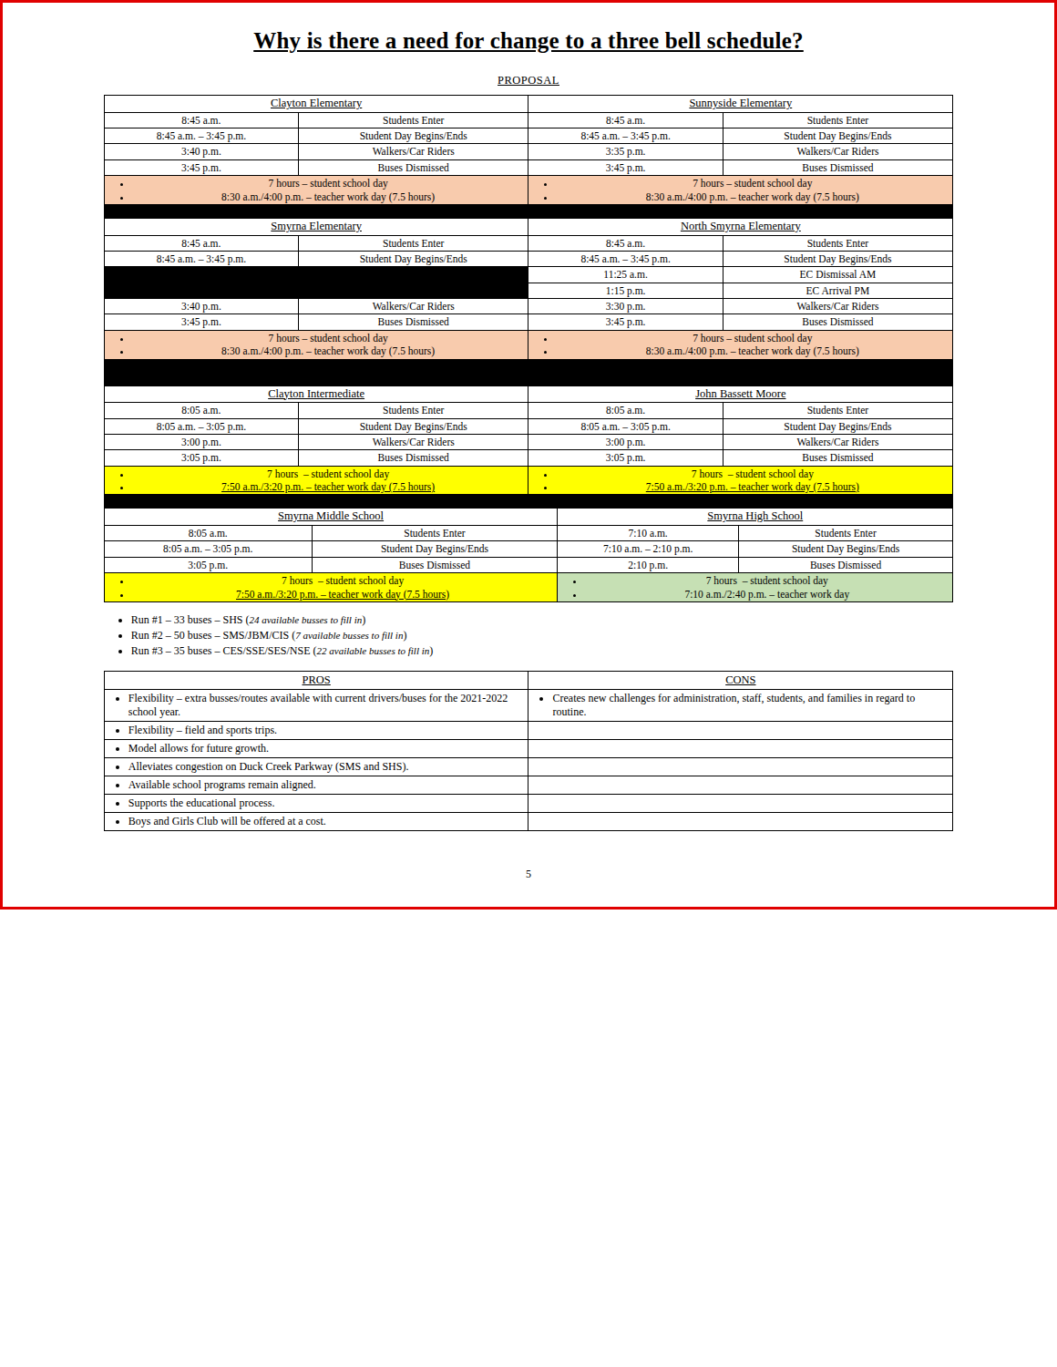Why is there a need for change to a three bell schedule?
PROPOSAL
| Clayton Elementary | Sunnyside Elementary |
| 8:45 a.m. | Students Enter | 8:45 a.m. | Students Enter |
| 8:45 a.m. – 3:45 p.m. | Student Day Begins/Ends | 8:45 a.m. – 3:45 p.m. | Student Day Begins/Ends |
| 3:40 p.m. | Walkers/Car Riders | 3:35 p.m. | Walkers/Car Riders |
| 3:45 p.m. | Buses Dismissed | 3:45 p.m. | Buses Dismissed |
| 7 hours – student school day 8:30 a.m./4:00 p.m. – teacher work day (7.5 hours) | 7 hours – student school day 8:30 a.m./4:00 p.m. – teacher work day (7.5 hours) |
| Smyrna Elementary | North Smyrna Elementary |
| 8:45 a.m. | Students Enter | 8:45 a.m. | Students Enter |
| 8:45 a.m. – 3:45 p.m. | Student Day Begins/Ends | 8:45 a.m. – 3:45 p.m. | Student Day Begins/Ends |
| | | 11:25 a.m. | EC Dismissal AM |
| | | 1:15 p.m. | EC Arrival PM |
| 3:40 p.m. | Walkers/Car Riders | 3:30 p.m. | Walkers/Car Riders |
| 3:45 p.m. | Buses Dismissed | 3:45 p.m. | Buses Dismissed |
| 7 hours – student school day 8:30 a.m./4:00 p.m. – teacher work day (7.5 hours) | 7 hours – student school day 8:30 a.m./4:00 p.m. – teacher work day (7.5 hours) |
| Clayton Intermediate | John Bassett Moore |
| 8:05 a.m. | Students Enter | 8:05 a.m. | Students Enter |
| 8:05 a.m. – 3:05 p.m. | Student Day Begins/Ends | 8:05 a.m. – 3:05 p.m. | Student Day Begins/Ends |
| 3:00 p.m. | Walkers/Car Riders | 3:00 p.m. | Walkers/Car Riders |
| 3:05 p.m. | Buses Dismissed | 3:05 p.m. | Buses Dismissed |
| 7 hours – student school day 7:50 a.m./3:20 p.m. – teacher work day (7.5 hours) | 7 hours – student school day 7:50 a.m./3:20 p.m. – teacher work day (7.5 hours) |
| Smyrna Middle School | Smyrna High School |
| 8:05 a.m. | Students Enter | 7:10 a.m. | Students Enter |
| 8:05 a.m. – 3:05 p.m. | Student Day Begins/Ends | 7:10 a.m. – 2:10 p.m. | Student Day Begins/Ends |
| 3:05 p.m. | Buses Dismissed | 2:10 p.m. | Buses Dismissed |
| 7 hours – student school day 7:50 a.m./3:20 p.m. – teacher work day (7.5 hours) | 7 hours – student school day 7:10 a.m./2:40 p.m. – teacher work day |
Run #1 – 33 buses – SHS (24 available busses to fill in)
Run #2 – 50 buses – SMS/JBM/CIS (7 available busses to fill in)
Run #3 – 35 buses – CES/SSE/SES/NSE (22 available busses to fill in)
| PROS | CONS |
| --- | --- |
| Flexibility – extra busses/routes available with current drivers/buses for the 2021-2022 school year. | Creates new challenges for administration, staff, students, and families in regard to routine. |
| Flexibility – field and sports trips. | |
| Model allows for future growth. | |
| Alleviates congestion on Duck Creek Parkway (SMS and SHS). | |
| Available school programs remain aligned. | |
| Supports the educational process. | |
| Boys and Girls Club will be offered at a cost. | |
5